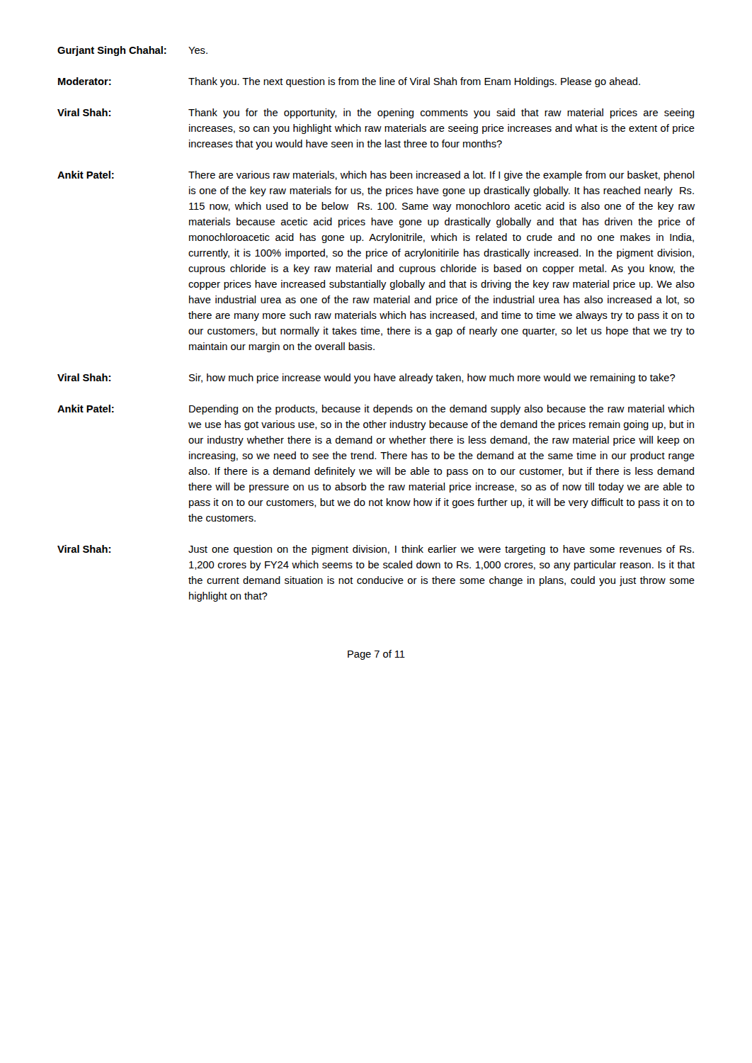Gurjant Singh Chahal:
Yes.
Moderator:
Thank you. The next question is from the line of Viral Shah from Enam Holdings. Please go ahead.
Viral Shah:
Thank you for the opportunity, in the opening comments you said that raw material prices are seeing increases, so can you highlight which raw materials are seeing price increases and what is the extent of price increases that you would have seen in the last three to four months?
Ankit Patel:
There are various raw materials, which has been increased a lot. If I give the example from our basket, phenol is one of the key raw materials for us, the prices have gone up drastically globally. It has reached nearly Rs. 115 now, which used to be below Rs. 100. Same way monochloro acetic acid is also one of the key raw materials because acetic acid prices have gone up drastically globally and that has driven the price of monochloroacetic acid has gone up. Acrylonitrile, which is related to crude and no one makes in India, currently, it is 100% imported, so the price of acrylonitirile has drastically increased. In the pigment division, cuprous chloride is a key raw material and cuprous chloride is based on copper metal. As you know, the copper prices have increased substantially globally and that is driving the key raw material price up. We also have industrial urea as one of the raw material and price of the industrial urea has also increased a lot, so there are many more such raw materials which has increased, and time to time we always try to pass it on to our customers, but normally it takes time, there is a gap of nearly one quarter, so let us hope that we try to maintain our margin on the overall basis.
Viral Shah:
Sir, how much price increase would you have already taken, how much more would we remaining to take?
Ankit Patel:
Depending on the products, because it depends on the demand supply also because the raw material which we use has got various use, so in the other industry because of the demand the prices remain going up, but in our industry whether there is a demand or whether there is less demand, the raw material price will keep on increasing, so we need to see the trend. There has to be the demand at the same time in our product range also. If there is a demand definitely we will be able to pass on to our customer, but if there is less demand there will be pressure on us to absorb the raw material price increase, so as of now till today we are able to pass it on to our customers, but we do not know how if it goes further up, it will be very difficult to pass it on to the customers.
Viral Shah:
Just one question on the pigment division, I think earlier we were targeting to have some revenues of Rs. 1,200 crores by FY24 which seems to be scaled down to Rs. 1,000 crores, so any particular reason. Is it that the current demand situation is not conducive or is there some change in plans, could you just throw some highlight on that?
Page 7 of 11